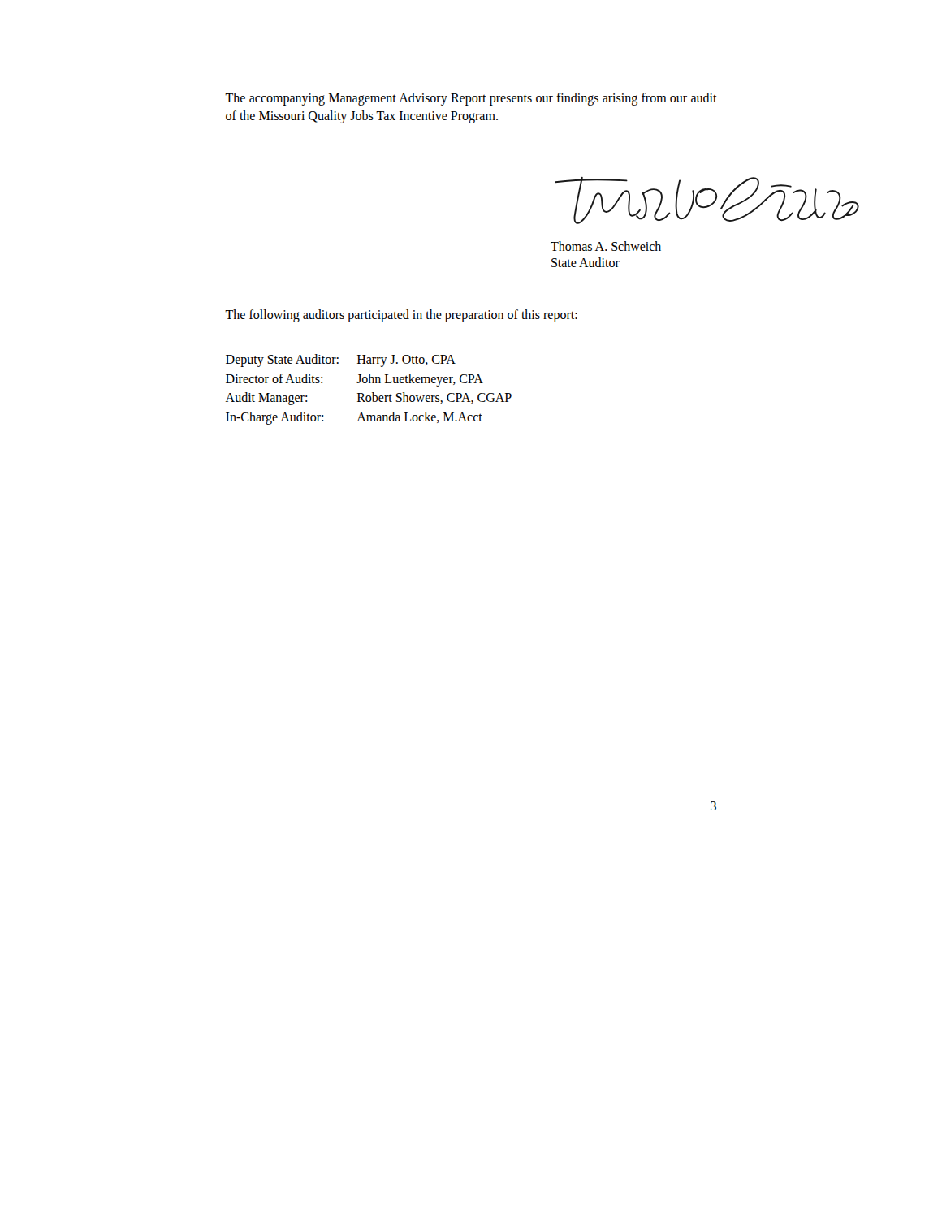The accompanying Management Advisory Report presents our findings arising from our audit of the Missouri Quality Jobs Tax Incentive Program.
Thomas A. Schweich
State Auditor
The following auditors participated in the preparation of this report:
| Deputy State Auditor: | Harry J. Otto, CPA |
| Director of Audits: | John Luetkemeyer, CPA |
| Audit Manager: | Robert Showers, CPA, CGAP |
| In-Charge Auditor: | Amanda Locke, M.Acct |
3